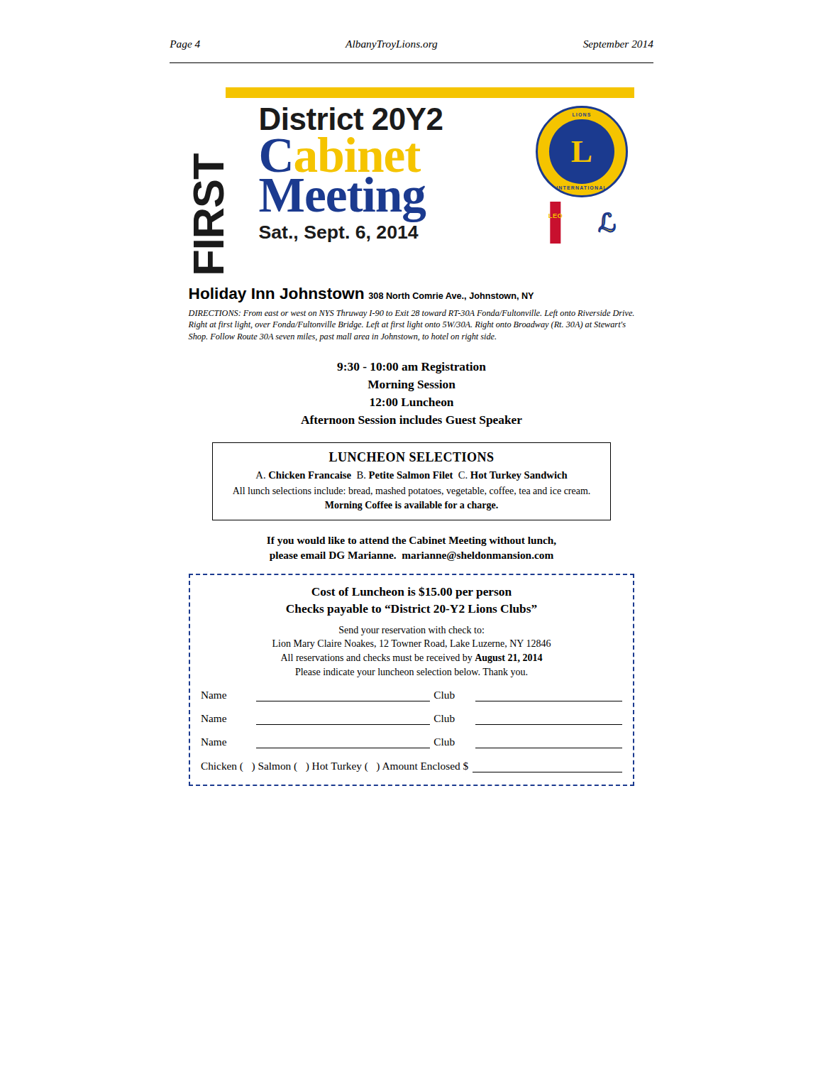Page 4
AlbanyTroyLions.org
September 2014
FIRST
District 20Y2
Cabinet
Meeting
Sat., Sept. 6, 2014
LIONS
L
INTERNATIONAL
LEO
ℒ
Holiday Inn Johnstown
308 North Comrie Ave., Johnstown, NY
DIRECTIONS: From east or west on NYS Thruway I-90 to Exit 28 toward RT-30A Fonda/Fultonville. Left onto Riverside Drive. Right at first light, over Fonda/Fultonville Bridge. Left at first light onto 5W/30A. Right onto Broadway (Rt. 30A) at Stewart's Shop. Follow Route 30A seven miles, past mall area in Johnstown, to hotel on right side.
9:30 - 10:00 am Registration
Morning Session
12:00 Luncheon
Afternoon Session includes Guest Speaker
LUNCHEON SELECTIONS
A. Chicken Francaise B. Petite Salmon Filet C. Hot Turkey Sandwich
All lunch selections include: bread, mashed potatoes, vegetable, coffee, tea and ice cream.
Morning Coffee is available for a charge.
If you would like to attend the Cabinet Meeting without lunch,
please email DG Marianne. marianne@sheldonmansion.com
Cost of Luncheon is $15.00 per person
Checks payable to “District 20-Y2 Lions Clubs”
Send your reservation with check to:
Lion Mary Claire Noakes, 12 Towner Road, Lake Luzerne, NY 12846
All reservations and checks must be received by August 21, 2014
Please indicate your luncheon selection below. Thank you.
Name
Club
Name
Club
Name
Club
Chicken ( ) Salmon ( ) Hot Turkey ( ) Amount Enclosed $